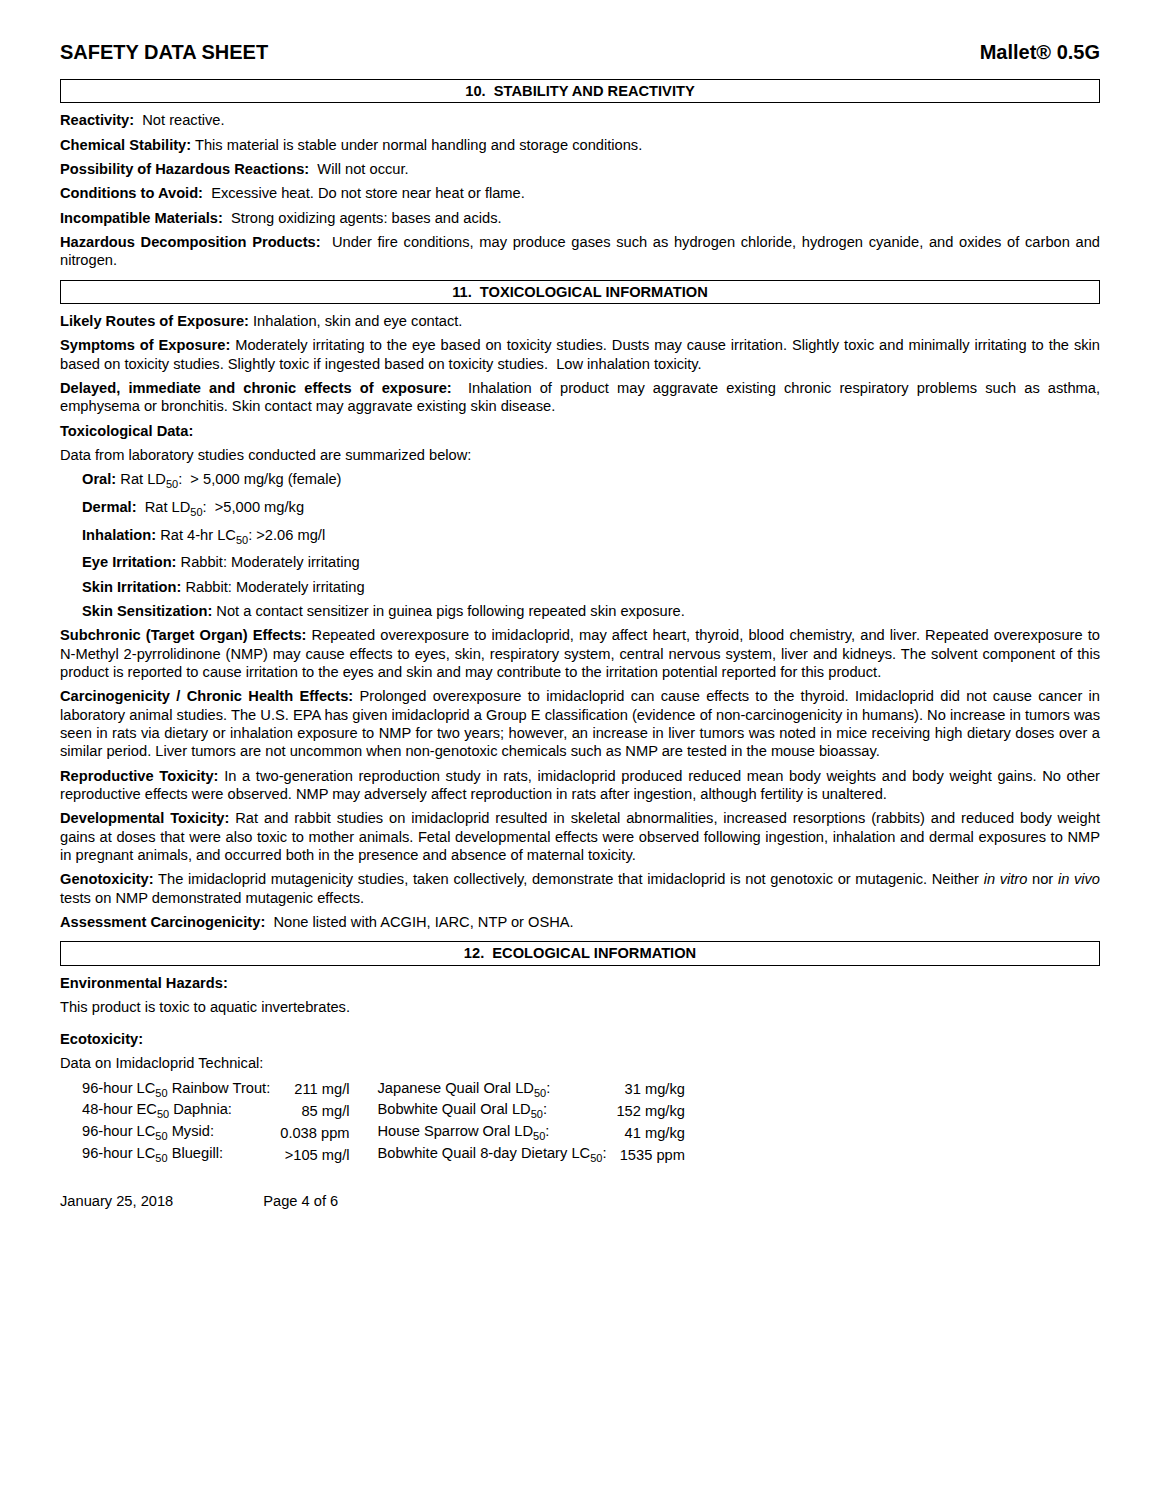SAFETY DATA SHEET Mallet® 0.5G
10. STABILITY AND REACTIVITY
Reactivity: Not reactive.
Chemical Stability: This material is stable under normal handling and storage conditions.
Possibility of Hazardous Reactions: Will not occur.
Conditions to Avoid: Excessive heat. Do not store near heat or flame.
Incompatible Materials: Strong oxidizing agents: bases and acids.
Hazardous Decomposition Products: Under fire conditions, may produce gases such as hydrogen chloride, hydrogen cyanide, and oxides of carbon and nitrogen.
11. TOXICOLOGICAL INFORMATION
Likely Routes of Exposure: Inhalation, skin and eye contact.
Symptoms of Exposure: Moderately irritating to the eye based on toxicity studies. Dusts may cause irritation. Slightly toxic and minimally irritating to the skin based on toxicity studies. Slightly toxic if ingested based on toxicity studies. Low inhalation toxicity.
Delayed, immediate and chronic effects of exposure: Inhalation of product may aggravate existing chronic respiratory problems such as asthma, emphysema or bronchitis. Skin contact may aggravate existing skin disease.
Toxicological Data:
Data from laboratory studies conducted are summarized below:
Oral: Rat LD50: > 5,000 mg/kg (female)
Dermal: Rat LD50: >5,000 mg/kg
Inhalation: Rat 4-hr LC50: >2.06 mg/l
Eye Irritation: Rabbit: Moderately irritating
Skin Irritation: Rabbit: Moderately irritating
Skin Sensitization: Not a contact sensitizer in guinea pigs following repeated skin exposure.
Subchronic (Target Organ) Effects: Repeated overexposure to imidacloprid, may affect heart, thyroid, blood chemistry, and liver. Repeated overexposure to N-Methyl 2-pyrrolidinone (NMP) may cause effects to eyes, skin, respiratory system, central nervous system, liver and kidneys. The solvent component of this product is reported to cause irritation to the eyes and skin and may contribute to the irritation potential reported for this product.
Carcinogenicity / Chronic Health Effects: Prolonged overexposure to imidacloprid can cause effects to the thyroid. Imidacloprid did not cause cancer in laboratory animal studies. The U.S. EPA has given imidacloprid a Group E classification (evidence of non-carcinogenicity in humans). No increase in tumors was seen in rats via dietary or inhalation exposure to NMP for two years; however, an increase in liver tumors was noted in mice receiving high dietary doses over a similar period. Liver tumors are not uncommon when non-genotoxic chemicals such as NMP are tested in the mouse bioassay.
Reproductive Toxicity: In a two-generation reproduction study in rats, imidacloprid produced reduced mean body weights and body weight gains. No other reproductive effects were observed. NMP may adversely affect reproduction in rats after ingestion, although fertility is unaltered.
Developmental Toxicity: Rat and rabbit studies on imidacloprid resulted in skeletal abnormalities, increased resorptions (rabbits) and reduced body weight gains at doses that were also toxic to mother animals. Fetal developmental effects were observed following ingestion, inhalation and dermal exposures to NMP in pregnant animals, and occurred both in the presence and absence of maternal toxicity.
Genotoxicity: The imidacloprid mutagenicity studies, taken collectively, demonstrate that imidacloprid is not genotoxic or mutagenic. Neither in vitro nor in vivo tests on NMP demonstrated mutagenic effects.
Assessment Carcinogenicity: None listed with ACGIH, IARC, NTP or OSHA.
12. ECOLOGICAL INFORMATION
Environmental Hazards:
This product is toxic to aquatic invertebrates.
Ecotoxicity:
Data on Imidacloprid Technical:
| 96-hour LC 50 Rainbow Trout: | 211 mg/l | Japanese Quail Oral LD 50 : | 31 mg/kg |
| 48-hour EC 50 Daphnia: | 85 mg/l | Bobwhite Quail Oral LD 50 : | 152 mg/kg |
| 96-hour LC 50 Mysid: | 0.038 ppm | House Sparrow Oral LD 50 : | 41 mg/kg |
| 96-hour LC 50 Bluegill: | >105 mg/l | Bobwhite Quail 8-day Dietary LC 50 : | 1535 ppm |
January 25, 2018 Page 4 of 6